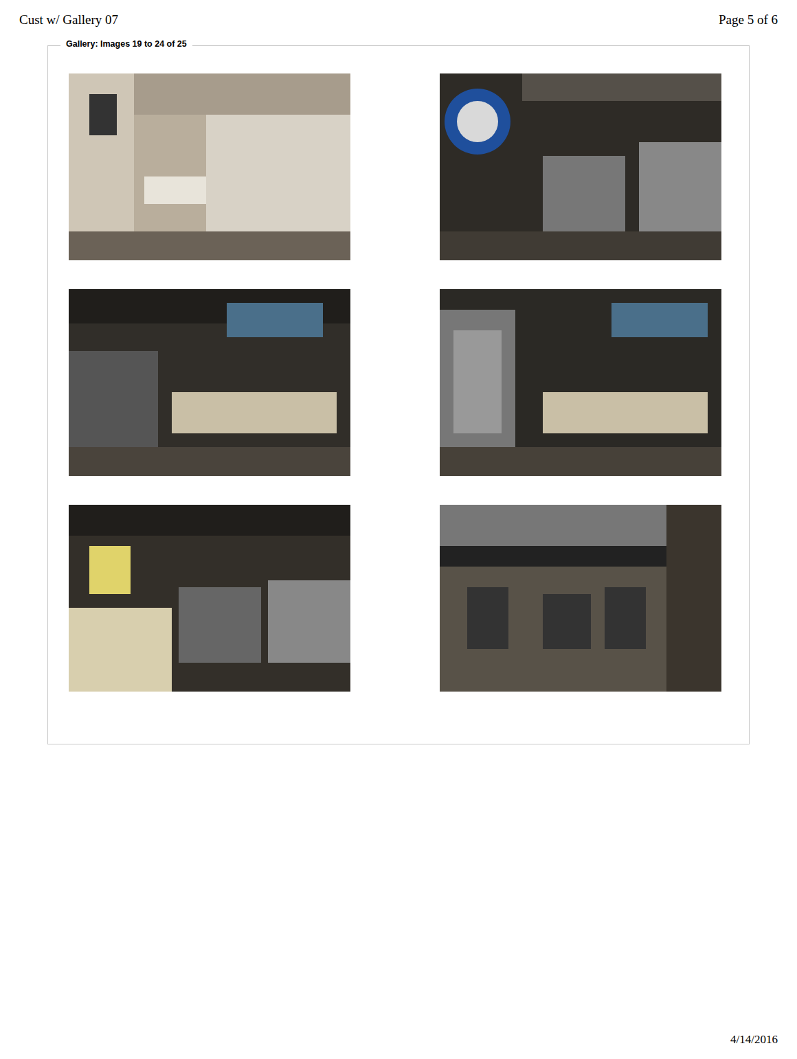Cust w/ Gallery 07 Page 5 of 6
Gallery: Images 19 to 24 of 25
4/14/2016